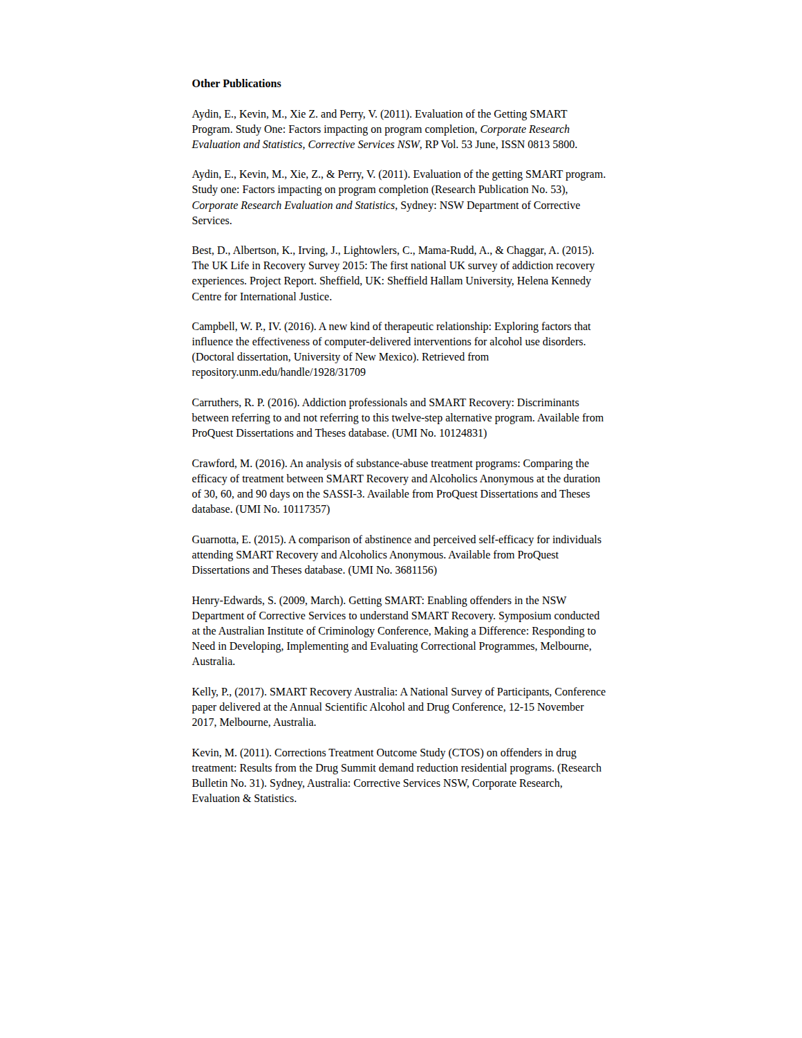Other Publications
Aydin, E., Kevin, M., Xie Z. and Perry, V. (2011). Evaluation of the Getting SMART Program. Study One: Factors impacting on program completion, Corporate Research Evaluation and Statistics, Corrective Services NSW, RP Vol. 53 June, ISSN 0813 5800.
Aydin, E., Kevin, M., Xie, Z., & Perry, V. (2011). Evaluation of the getting SMART program. Study one: Factors impacting on program completion (Research Publication No. 53), Corporate Research Evaluation and Statistics, Sydney: NSW Department of Corrective Services.
Best, D., Albertson, K., Irving, J., Lightowlers, C., Mama-Rudd, A., & Chaggar, A. (2015). The UK Life in Recovery Survey 2015: The first national UK survey of addiction recovery experiences. Project Report. Sheffield, UK: Sheffield Hallam University, Helena Kennedy Centre for International Justice.
Campbell, W. P., IV. (2016). A new kind of therapeutic relationship: Exploring factors that influence the effectiveness of computer-delivered interventions for alcohol use disorders. (Doctoral dissertation, University of New Mexico). Retrieved from repository.unm.edu/handle/1928/31709
Carruthers, R. P. (2016). Addiction professionals and SMART Recovery: Discriminants between referring to and not referring to this twelve-step alternative program. Available from ProQuest Dissertations and Theses database. (UMI No. 10124831)
Crawford, M. (2016). An analysis of substance-abuse treatment programs: Comparing the efficacy of treatment between SMART Recovery and Alcoholics Anonymous at the duration of 30, 60, and 90 days on the SASSI-3. Available from ProQuest Dissertations and Theses database. (UMI No. 10117357)
Guarnotta, E. (2015). A comparison of abstinence and perceived self-efficacy for individuals attending SMART Recovery and Alcoholics Anonymous. Available from ProQuest Dissertations and Theses database. (UMI No. 3681156)
Henry-Edwards, S. (2009, March). Getting SMART: Enabling offenders in the NSW Department of Corrective Services to understand SMART Recovery. Symposium conducted at the Australian Institute of Criminology Conference, Making a Difference: Responding to Need in Developing, Implementing and Evaluating Correctional Programmes, Melbourne, Australia.
Kelly, P., (2017). SMART Recovery Australia: A National Survey of Participants, Conference paper delivered at the Annual Scientific Alcohol and Drug Conference, 12-15 November 2017, Melbourne, Australia.
Kevin, M. (2011). Corrections Treatment Outcome Study (CTOS) on offenders in drug treatment: Results from the Drug Summit demand reduction residential programs. (Research Bulletin No. 31). Sydney, Australia: Corrective Services NSW, Corporate Research, Evaluation & Statistics.